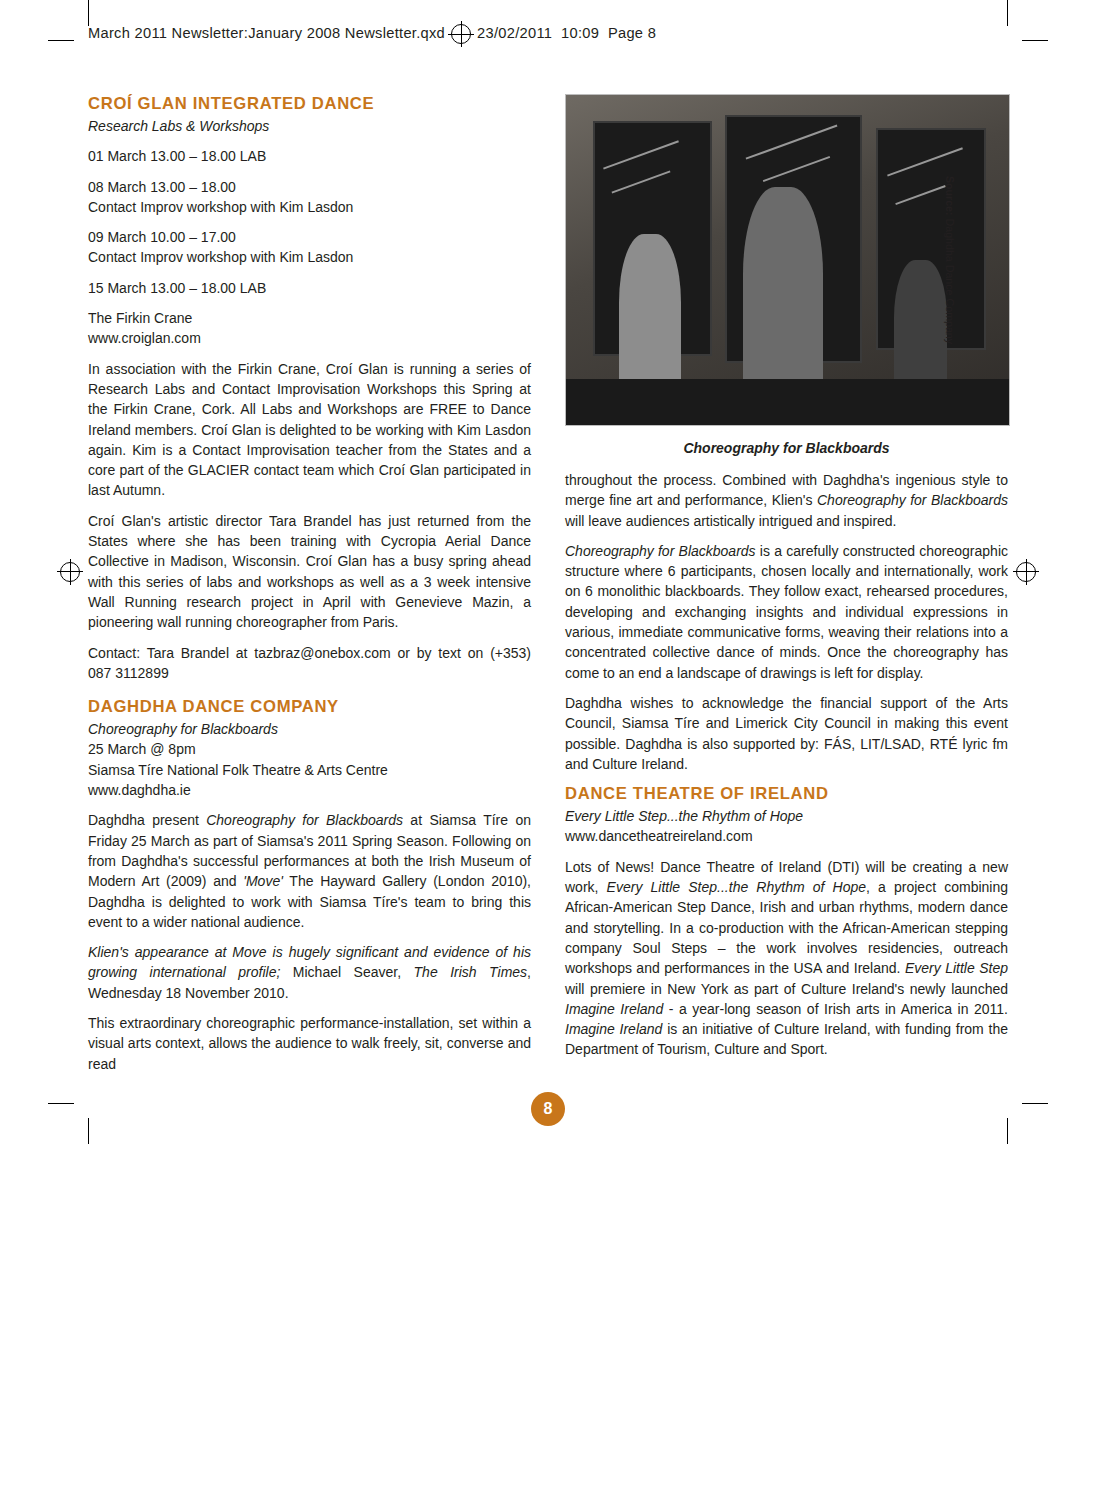March 2011 Newsletter:January 2008 Newsletter.qxd 23/02/2011 10:09 Page 8
CROÍ GLAN INTEGRATED DANCE
Research Labs & Workshops
01 March 13.00 – 18.00 LAB
08 March 13.00 – 18.00
Contact Improv workshop with Kim Lasdon
09 March 10.00 – 17.00
Contact Improv workshop with Kim Lasdon
15 March 13.00 – 18.00 LAB
The Firkin Crane
www.croiglan.com
In association with the Firkin Crane, Croí Glan is running a series of Research Labs and Contact Improvisation Workshops this Spring at the Firkin Crane, Cork. All Labs and Workshops are FREE to Dance Ireland members. Croí Glan is delighted to be working with Kim Lasdon again. Kim is a Contact Improvisation teacher from the States and a core part of the GLACIER contact team which Croí Glan participated in last Autumn.
Croí Glan's artistic director Tara Brandel has just returned from the States where she has been training with Cycropia Aerial Dance Collective in Madison, Wisconsin. Croí Glan has a busy spring ahead with this series of labs and workshops as well as a 3 week intensive Wall Running research project in April with Genevieve Mazin, a pioneering wall running choreographer from Paris.
Contact: Tara Brandel at tazbraz@onebox.com or by text on (+353) 087 3112899
DAGHDHA DANCE COMPANY
Choreography for Blackboards
25 March @ 8pm
Siamsa Tíre National Folk Theatre & Arts Centre
www.daghdha.ie
Daghdha present Choreography for Blackboards at Siamsa Tíre on Friday 25 March as part of Siamsa's 2011 Spring Season. Following on from Daghdha's successful performances at both the Irish Museum of Modern Art (2009) and 'Move' The Hayward Gallery (London 2010), Daghdha is delighted to work with Siamsa Tíre's team to bring this event to a wider national audience.
Klien's appearance at Move is hugely significant and evidence of his growing international profile; Michael Seaver, The Irish Times, Wednesday 18 November 2010.
This extraordinary choreographic performance-installation, set within a visual arts context, allows the audience to walk freely, sit, converse and read
Source: Daghdha Dance Company
Choreography for Blackboards
throughout the process. Combined with Daghdha's ingenious style to merge fine art and performance, Klien's Choreography for Blackboards will leave audiences artistically intrigued and inspired.
Choreography for Blackboards is a carefully constructed choreographic structure where 6 participants, chosen locally and internationally, work on 6 monolithic blackboards. They follow exact, rehearsed procedures, developing and exchanging insights and individual expressions in various, immediate communicative forms, weaving their relations into a concentrated collective dance of minds. Once the choreography has come to an end a landscape of drawings is left for display.
Daghdha wishes to acknowledge the financial support of the Arts Council, Siamsa Tíre and Limerick City Council in making this event possible. Daghdha is also supported by: FÁS, LIT/LSAD, RTÉ lyric fm and Culture Ireland.
DANCE THEATRE OF IRELAND
Every Little Step...the Rhythm of Hope
www.dancetheatreireland.com
Lots of News! Dance Theatre of Ireland (DTI) will be creating a new work, Every Little Step...the Rhythm of Hope, a project combining African-American Step Dance, Irish and urban rhythms, modern dance and storytelling. In a co-production with the African-American stepping company Soul Steps – the work involves residencies, outreach workshops and performances in the USA and Ireland. Every Little Step will premiere in New York as part of Culture Ireland's newly launched Imagine Ireland - a year-long season of Irish arts in America in 2011. Imagine Ireland is an initiative of Culture Ireland, with funding from the Department of Tourism, Culture and Sport.
8